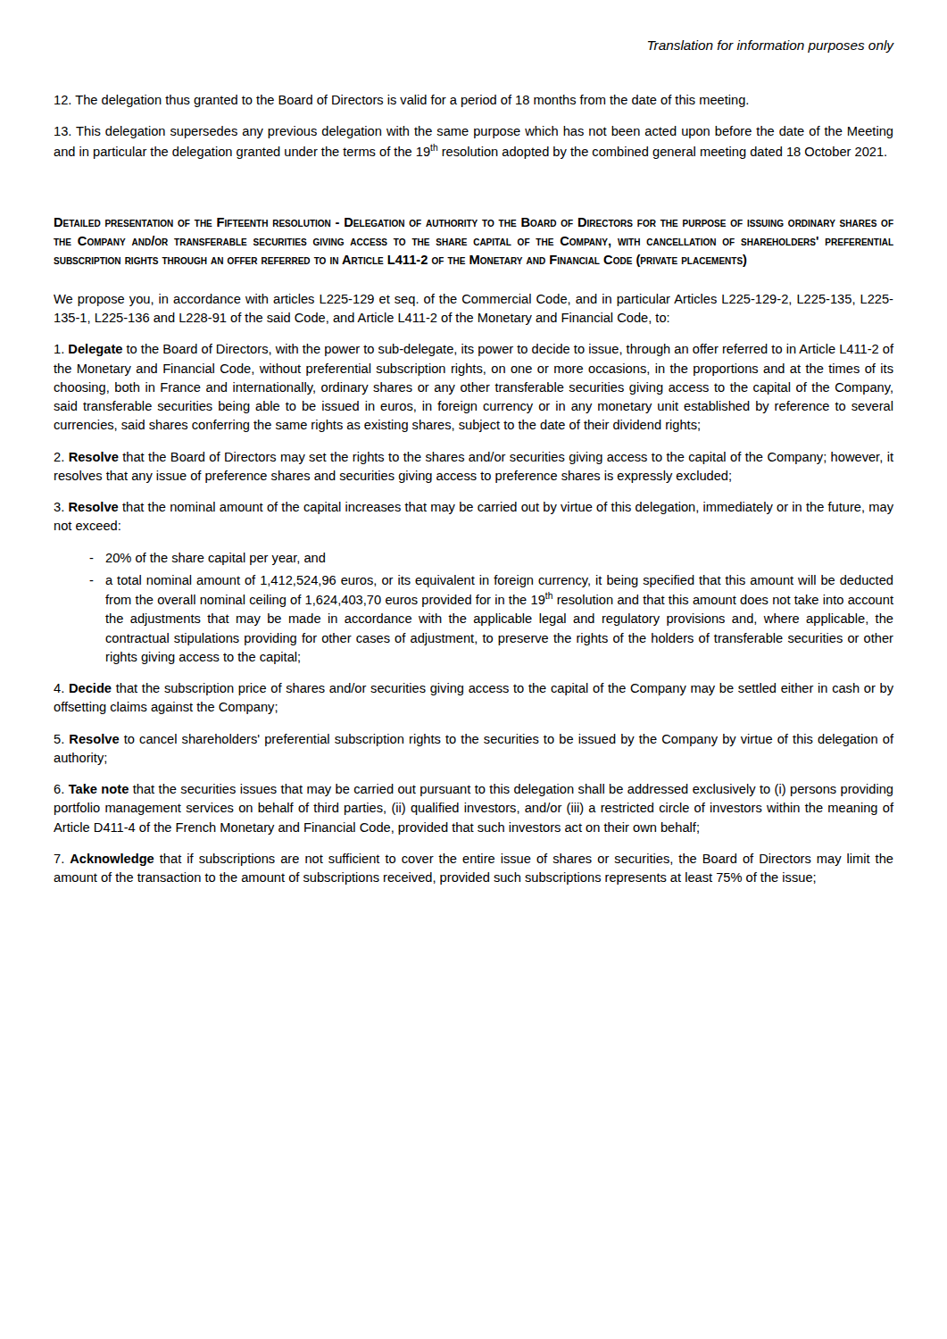Translation for information purposes only
12. The delegation thus granted to the Board of Directors is valid for a period of 18 months from the date of this meeting.
13. This delegation supersedes any previous delegation with the same purpose which has not been acted upon before the date of the Meeting and in particular the delegation granted under the terms of the 19th resolution adopted by the combined general meeting dated 18 October 2021.
Detailed presentation of the Fifteenth resolution - Delegation of authority to the Board of Directors for the purpose of issuing ordinary shares of the Company and/or transferable securities giving access to the share capital of the Company, with cancellation of shareholders' preferential subscription rights through an offer referred to in Article L411-2 of the Monetary and Financial Code (private placements)
We propose you, in accordance with articles L225-129 et seq. of the Commercial Code, and in particular Articles L225-129-2, L225-135, L225-135-1, L225-136 and L228-91 of the said Code, and Article L411-2 of the Monetary and Financial Code, to:
1. Delegate to the Board of Directors, with the power to sub-delegate, its power to decide to issue, through an offer referred to in Article L411-2 of the Monetary and Financial Code, without preferential subscription rights, on one or more occasions, in the proportions and at the times of its choosing, both in France and internationally, ordinary shares or any other transferable securities giving access to the capital of the Company, said transferable securities being able to be issued in euros, in foreign currency or in any monetary unit established by reference to several currencies, said shares conferring the same rights as existing shares, subject to the date of their dividend rights;
2. Resolve that the Board of Directors may set the rights to the shares and/or securities giving access to the capital of the Company; however, it resolves that any issue of preference shares and securities giving access to preference shares is expressly excluded;
3. Resolve that the nominal amount of the capital increases that may be carried out by virtue of this delegation, immediately or in the future, may not exceed:
20% of the share capital per year, and
a total nominal amount of 1,412,524,96 euros, or its equivalent in foreign currency, it being specified that this amount will be deducted from the overall nominal ceiling of 1,624,403,70 euros provided for in the 19th resolution and that this amount does not take into account the adjustments that may be made in accordance with the applicable legal and regulatory provisions and, where applicable, the contractual stipulations providing for other cases of adjustment, to preserve the rights of the holders of transferable securities or other rights giving access to the capital;
4. Decide that the subscription price of shares and/or securities giving access to the capital of the Company may be settled either in cash or by offsetting claims against the Company;
5. Resolve to cancel shareholders' preferential subscription rights to the securities to be issued by the Company by virtue of this delegation of authority;
6. Take note that the securities issues that may be carried out pursuant to this delegation shall be addressed exclusively to (i) persons providing portfolio management services on behalf of third parties, (ii) qualified investors, and/or (iii) a restricted circle of investors within the meaning of Article D411-4 of the French Monetary and Financial Code, provided that such investors act on their own behalf;
7. Acknowledge that if subscriptions are not sufficient to cover the entire issue of shares or securities, the Board of Directors may limit the amount of the transaction to the amount of subscriptions received, provided such subscriptions represents at least 75% of the issue;